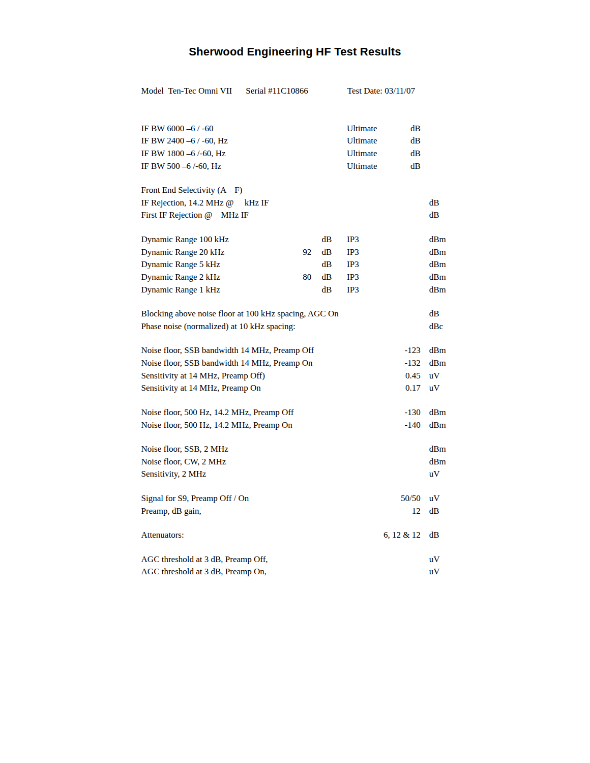Sherwood Engineering HF Test Results
| Model Ten-Tec Omni VII | Serial #11C10866 | Test Date: 03/11/07 |
| IF BW 6000 –6 / -60 | | | Ultimate | dB | |
| IF BW 2400 –6 / -60, Hz | | | Ultimate | dB | |
| IF BW 1800 –6 /-60, Hz | | | Ultimate | dB | |
| IF BW 500 –6 /-60, Hz | | | Ultimate | dB | |
| Front End Selectivity (A – F) | | | | | |
| IF Rejection, 14.2 MHz @ kHz IF | | | | | dB |
| First IF Rejection @ MHz IF | | | | | dB |
| Dynamic Range 100 kHz | | dB | IP3 | | dBm |
| Dynamic Range 20 kHz | 92 | dB | IP3 | | dBm |
| Dynamic Range 5 kHz | | dB | IP3 | | dBm |
| Dynamic Range 2 kHz | 80 | dB | IP3 | | dBm |
| Dynamic Range 1 kHz | | dB | IP3 | | dBm |
| Blocking above noise floor at 100 kHz spacing, AGC On | | dB |
| Phase noise (normalized) at 10 kHz spacing: | | dBc |
| Noise floor, SSB bandwidth 14 MHz, Preamp Off | -123 | dBm |
| Noise floor, SSB bandwidth 14 MHz, Preamp On | -132 | dBm |
| Sensitivity at 14 MHz, Preamp Off) | 0.45 | uV |
| Sensitivity at 14 MHz, Preamp On | 0.17 | uV |
| Noise floor, 500 Hz, 14.2 MHz, Preamp Off | -130 | dBm |
| Noise floor, 500 Hz, 14.2 MHz, Preamp On | -140 | dBm |
| Noise floor, SSB, 2 MHz | | dBm |
| Noise floor, CW, 2 MHz | | dBm |
| Sensitivity, 2 MHz | | uV |
| Signal for S9, Preamp Off / On | 50/50 | uV |
| Preamp, dB gain, | 12 | dB |
| Attenuators: | 6, 12 & 12 | dB |
| AGC threshold at 3 dB, Preamp Off, | | uV |
| AGC threshold at 3 dB, Preamp On, | | uV |